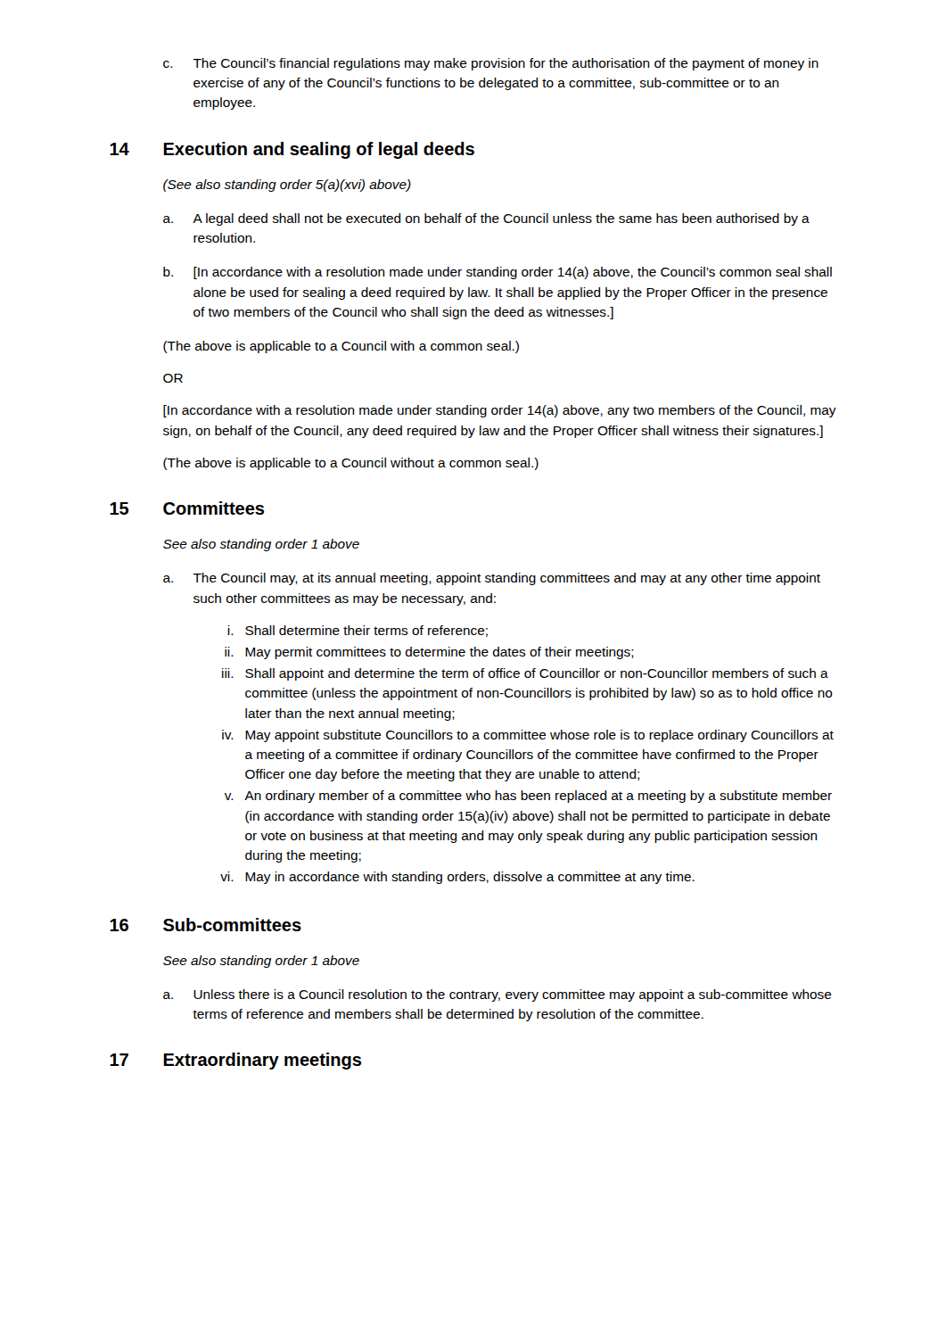c.
The Council’s financial regulations may make provision for the authorisation of the payment of money in exercise of any of the Council’s functions to be delegated to a committee, sub-committee or to an employee.
14
Execution and sealing of legal deeds
(See also standing order 5(a)(xvi) above)
a.
A legal deed shall not be executed on behalf of the Council unless the same has been authorised by a resolution.
b.
[In accordance with a resolution made under standing order 14(a) above, the Council’s common seal shall alone be used for sealing a deed required by law. It shall be applied by the Proper Officer in the presence of two members of the Council who shall sign the deed as witnesses.]
(The above is applicable to a Council with a common seal.)
OR
[In accordance with a resolution made under standing order 14(a) above, any two members of the Council, may sign, on behalf of the Council, any deed required by law and the Proper Officer shall witness their signatures.]
(The above is applicable to a Council without a common seal.)
15
Committees
See also standing order 1 above
a.
The Council may, at its annual meeting, appoint standing committees and may at any other time appoint such other committees as may be necessary, and:
i. Shall determine their terms of reference;
ii. May permit committees to determine the dates of their meetings;
iii. Shall appoint and determine the term of office of Councillor or non-Councillor members of such a committee (unless the appointment of non-Councillors is prohibited by law) so as to hold office no later than the next annual meeting;
iv. May appoint substitute Councillors to a committee whose role is to replace ordinary Councillors at a meeting of a committee if ordinary Councillors of the committee have confirmed to the Proper Officer one day before the meeting that they are unable to attend;
v. An ordinary member of a committee who has been replaced at a meeting by a substitute member (in accordance with standing order 15(a)(iv) above) shall not be permitted to participate in debate or vote on business at that meeting and may only speak during any public participation session during the meeting;
vi. May in accordance with standing orders, dissolve a committee at any time.
16
Sub-committees
See also standing order 1 above
a.
Unless there is a Council resolution to the contrary, every committee may appoint a sub-committee whose terms of reference and members shall be determined by resolution of the committee.
17
Extraordinary meetings